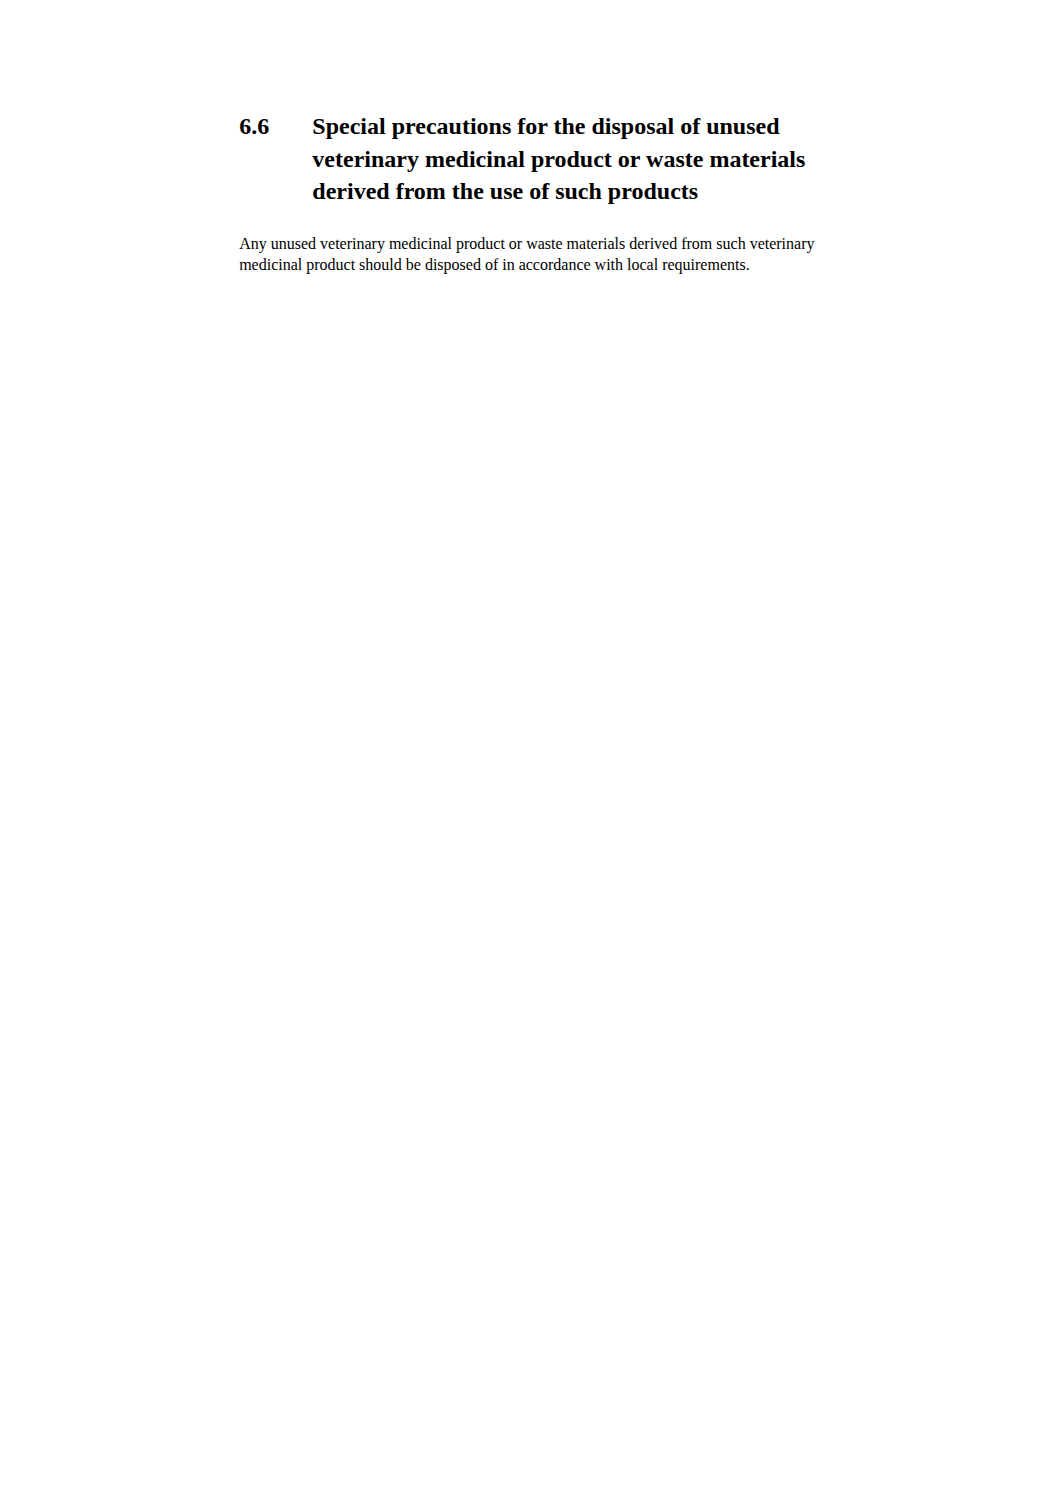6.6 Special precautions for the disposal of unused veterinary medicinal product or waste materials derived from the use of such products
Any unused veterinary medicinal product or waste materials derived from such veterinary medicinal product should be disposed of in accordance with local requirements.